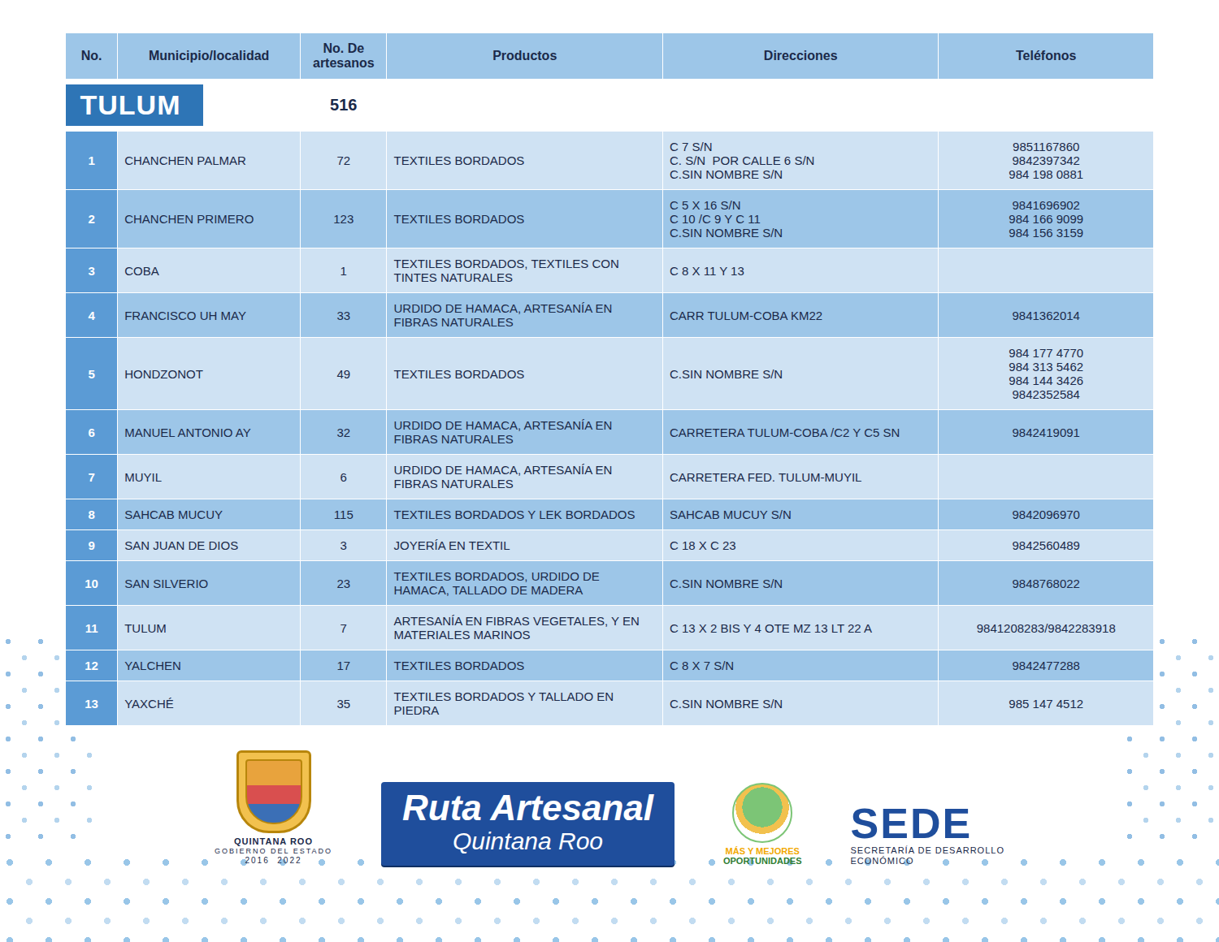| No. | Municipio/localidad | No. De artesanos | Productos | Direcciones | Teléfonos |
| --- | --- | --- | --- | --- | --- |
| TULUM | 516 | | | |
| 1 | CHANCHEN PALMAR | 72 | TEXTILES BORDADOS | C 7 S/N C. S/N POR CALLE 6 S/N C.SIN NOMBRE S/N | 9851167860 9842397342 984 198 0881 |
| 2 | CHANCHEN PRIMERO | 123 | TEXTILES BORDADOS | C 5 X 16 S/N C 10 /C 9 Y C 11 C.SIN NOMBRE S/N | 9841696902 984 166 9099 984 156 3159 |
| 3 | COBA | 1 | TEXTILES BORDADOS, TEXTILES CON TINTES NATURALES | C 8 X 11 Y 13 | |
| 4 | FRANCISCO UH MAY | 33 | URDIDO DE HAMACA, ARTESANÍA EN FIBRAS NATURALES | CARR TULUM-COBA KM22 | 9841362014 |
| 5 | HONDZONOT | 49 | TEXTILES BORDADOS | C.SIN NOMBRE S/N | 984 177 4770 984 313 5462 984 144 3426 9842352584 |
| 6 | MANUEL ANTONIO AY | 32 | URDIDO DE HAMACA, ARTESANÍA EN FIBRAS NATURALES | CARRETERA TULUM-COBA /C2 Y C5 SN | 9842419091 |
| 7 | MUYIL | 6 | URDIDO DE HAMACA, ARTESANÍA EN FIBRAS NATURALES | CARRETERA FED. TULUM-MUYIL | |
| 8 | SAHCAB MUCUY | 115 | TEXTILES BORDADOS Y LEK BORDADOS | SAHCAB MUCUY S/N | 9842096970 |
| 9 | SAN JUAN DE DIOS | 3 | JOYERÍA EN TEXTIL | C 18 X C 23 | 9842560489 |
| 10 | SAN SILVERIO | 23 | TEXTILES BORDADOS, URDIDO DE HAMACA, TALLADO DE MADERA | C.SIN NOMBRE S/N | 9848768022 |
| 11 | TULUM | 7 | ARTESANÍA EN FIBRAS VEGETALES, Y EN MATERIALES MARINOS | C 13 X 2 BIS Y 4 OTE MZ 13 LT 22 A | 9841208283/9842283918 |
| 12 | YALCHEN | 17 | TEXTILES BORDADOS | C 8 X 7 S/N | 9842477288 |
| 13 | YAXCHÉ | 35 | TEXTILES BORDADOS Y TALLADO EN PIEDRA | C.SIN NOMBRE S/N | 985 147 4512 |
QUINTANA ROO
GOBIERNO DEL ESTADO
2016 2022
Ruta Artesanal
Quintana Roo
MÁS Y MEJORES
OPORTUNIDADES
SEDE
SECRETARÍA DE DESARROLLO
ECONÓMICO